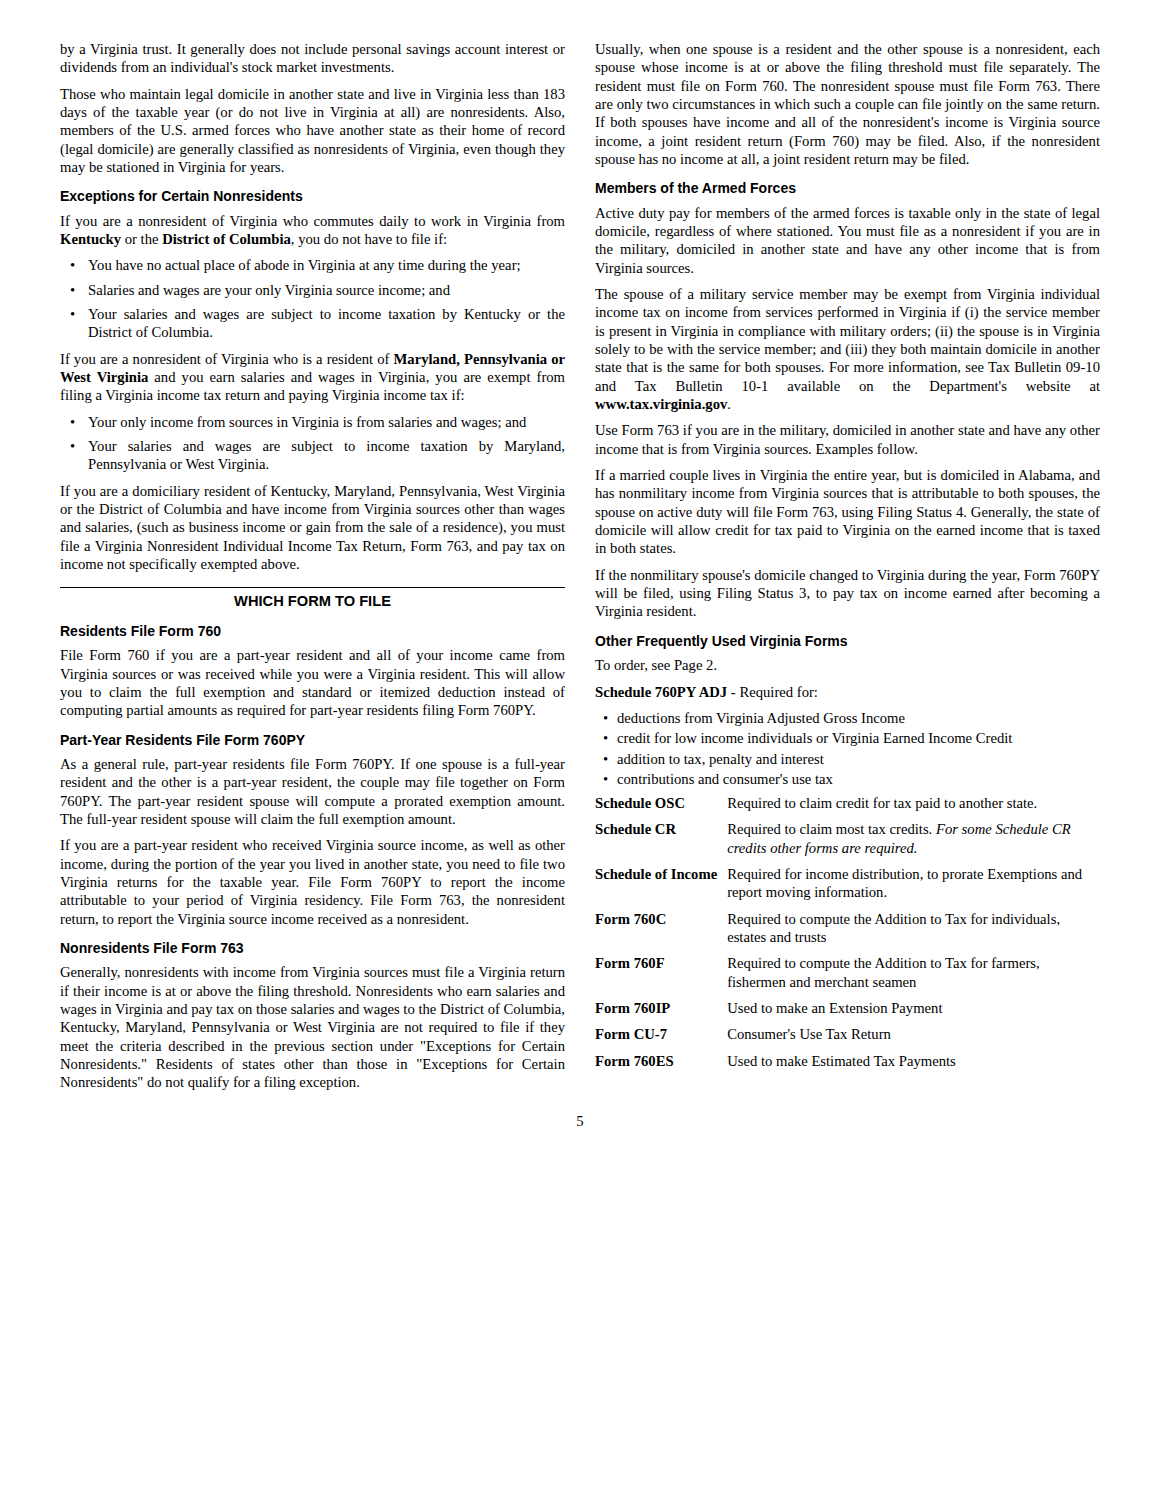by a Virginia trust. It generally does not include personal savings account interest or dividends from an individual's stock market investments.
Those who maintain legal domicile in another state and live in Virginia less than 183 days of the taxable year (or do not live in Virginia at all) are nonresidents. Also, members of the U.S. armed forces who have another state as their home of record (legal domicile) are generally classified as nonresidents of Virginia, even though they may be stationed in Virginia for years.
Exceptions for Certain Nonresidents
If you are a nonresident of Virginia who commutes daily to work in Virginia from Kentucky or the District of Columbia, you do not have to file if:
You have no actual place of abode in Virginia at any time during the year;
Salaries and wages are your only Virginia source income; and
Your salaries and wages are subject to income taxation by Kentucky or the District of Columbia.
If you are a nonresident of Virginia who is a resident of Maryland, Pennsylvania or West Virginia and you earn salaries and wages in Virginia, you are exempt from filing a Virginia income tax return and paying Virginia income tax if:
Your only income from sources in Virginia is from salaries and wages; and
Your salaries and wages are subject to income taxation by Maryland, Pennsylvania or West Virginia.
If you are a domiciliary resident of Kentucky, Maryland, Pennsylvania, West Virginia or the District of Columbia and have income from Virginia sources other than wages and salaries, (such as business income or gain from the sale of a residence), you must file a Virginia Nonresident Individual Income Tax Return, Form 763, and pay tax on income not specifically exempted above.
WHICH FORM TO FILE
Residents File Form 760
File Form 760 if you are a part-year resident and all of your income came from Virginia sources or was received while you were a Virginia resident. This will allow you to claim the full exemption and standard or itemized deduction instead of computing partial amounts as required for part-year residents filing Form 760PY.
Part-Year Residents File Form 760PY
As a general rule, part-year residents file Form 760PY. If one spouse is a full-year resident and the other is a part-year resident, the couple may file together on Form 760PY. The part-year resident spouse will compute a prorated exemption amount. The full-year resident spouse will claim the full exemption amount.
If you are a part-year resident who received Virginia source income, as well as other income, during the portion of the year you lived in another state, you need to file two Virginia returns for the taxable year. File Form 760PY to report the income attributable to your period of Virginia residency. File Form 763, the nonresident return, to report the Virginia source income received as a nonresident.
Nonresidents File Form 763
Generally, nonresidents with income from Virginia sources must file a Virginia return if their income is at or above the filing threshold. Nonresidents who earn salaries and wages in Virginia and pay tax on those salaries and wages to the District of Columbia, Kentucky, Maryland, Pennsylvania or West Virginia are not required to file if they meet the criteria described in the previous section under "Exceptions for Certain Nonresidents." Residents of states other than those in "Exceptions for Certain Nonresidents" do not qualify for a filing exception.
Usually, when one spouse is a resident and the other spouse is a nonresident, each spouse whose income is at or above the filing threshold must file separately. The resident must file on Form 760. The nonresident spouse must file Form 763. There are only two circumstances in which such a couple can file jointly on the same return. If both spouses have income and all of the nonresident's income is Virginia source income, a joint resident return (Form 760) may be filed. Also, if the nonresident spouse has no income at all, a joint resident return may be filed.
Members of the Armed Forces
Active duty pay for members of the armed forces is taxable only in the state of legal domicile, regardless of where stationed. You must file as a nonresident if you are in the military, domiciled in another state and have any other income that is from Virginia sources.
The spouse of a military service member may be exempt from Virginia individual income tax on income from services performed in Virginia if (i) the service member is present in Virginia in compliance with military orders; (ii) the spouse is in Virginia solely to be with the service member; and (iii) they both maintain domicile in another state that is the same for both spouses. For more information, see Tax Bulletin 09-10 and Tax Bulletin 10-1 available on the Department's website at www.tax.virginia.gov.
Use Form 763 if you are in the military, domiciled in another state and have any other income that is from Virginia sources. Examples follow.
If a married couple lives in Virginia the entire year, but is domiciled in Alabama, and has nonmilitary income from Virginia sources that is attributable to both spouses, the spouse on active duty will file Form 763, using Filing Status 4. Generally, the state of domicile will allow credit for tax paid to Virginia on the earned income that is taxed in both states.
If the nonmilitary spouse's domicile changed to Virginia during the year, Form 760PY will be filed, using Filing Status 3, to pay tax on income earned after becoming a Virginia resident.
Other Frequently Used Virginia Forms
To order, see Page 2.
Schedule 760PY ADJ - Required for:
deductions from Virginia Adjusted Gross Income
credit for low income individuals or Virginia Earned Income Credit
addition to tax, penalty and interest
contributions and consumer's use tax
| Schedule OSC | Required to claim credit for tax paid to another state. |
| Schedule CR | Required to claim most tax credits. For some Schedule CR credits other forms are required. |
| Schedule of Income | Required for income distribution, to prorate Exemptions and report moving information. |
| Form 760C | Required to compute the Addition to Tax for individuals, estates and trusts |
| Form 760F | Required to compute the Addition to Tax for farmers, fishermen and merchant seamen |
| Form 760IP | Used to make an Extension Payment |
| Form CU-7 | Consumer's Use Tax Return |
| Form 760ES | Used to make Estimated Tax Payments |
5